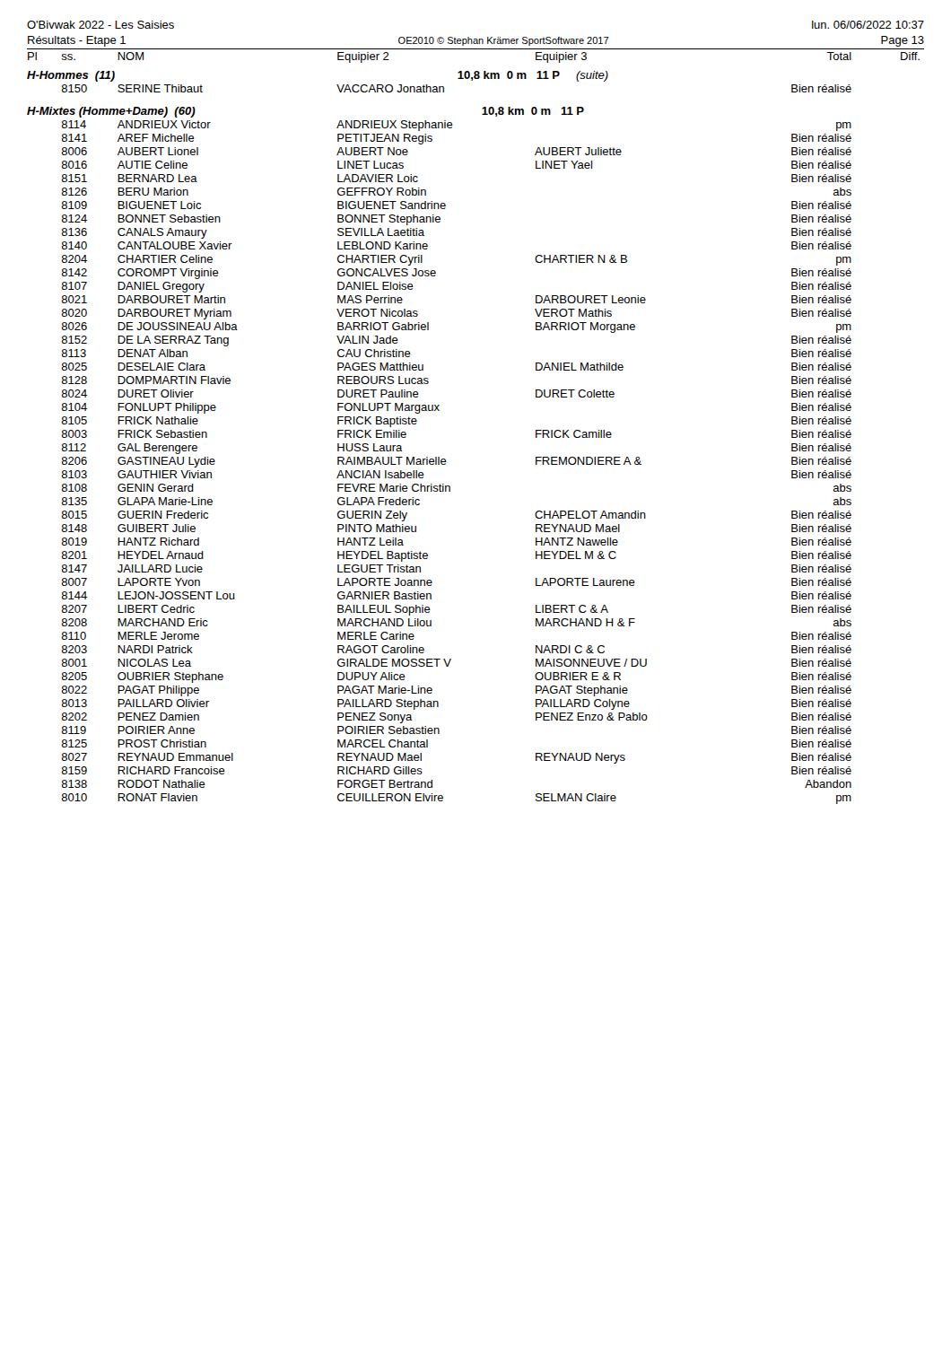O'Bivwak 2022 - Les Saisies
lun. 06/06/2022 10:37
Résultats - Etape 1
OE2010 © Stephan Krämer SportSoftware 2017
Page 13
| Pl | ss. | NOM | Equipier 2 | Equipier 3 | Total | Diff. |
| --- | --- | --- | --- | --- | --- | --- |
| H-Hommes (11) | 10,8 km 0 m 11 P (suite) | | |
| | 8150 | SERINE Thibaut | VACCARO Jonathan | | Bien réalisé | |
| H-Mixtes (Homme+Dame) (60) | 10,8 km 0 m 11 P | | |
| | 8114 | ANDRIEUX Victor | ANDRIEUX Stephanie | | pm | |
| | 8141 | AREF Michelle | PETITJEAN Regis | | Bien réalisé | |
| | 8006 | AUBERT Lionel | AUBERT Noe | AUBERT Juliette | Bien réalisé | |
| | 8016 | AUTIE Celine | LINET Lucas | LINET Yael | Bien réalisé | |
| | 8151 | BERNARD Lea | LADAVIER Loic | | Bien réalisé | |
| | 8126 | BERU Marion | GEFFROY Robin | | abs | |
| | 8109 | BIGUENET Loic | BIGUENET Sandrine | | Bien réalisé | |
| | 8124 | BONNET Sebastien | BONNET Stephanie | | Bien réalisé | |
| | 8136 | CANALS Amaury | SEVILLA Laetitia | | Bien réalisé | |
| | 8140 | CANTALOUBE Xavier | LEBLOND Karine | | Bien réalisé | |
| | 8204 | CHARTIER Celine | CHARTIER Cyril | CHARTIER N & B | pm | |
| | 8142 | COROMPT Virginie | GONCALVES Jose | | Bien réalisé | |
| | 8107 | DANIEL Gregory | DANIEL Eloise | | Bien réalisé | |
| | 8021 | DARBOURET Martin | MAS Perrine | DARBOURET Leonie | Bien réalisé | |
| | 8020 | DARBOURET Myriam | VEROT Nicolas | VEROT Mathis | Bien réalisé | |
| | 8026 | DE JOUSSINEAU Alba | BARRIOT Gabriel | BARRIOT Morgane | pm | |
| | 8152 | DE LA SERRAZ Tang | VALIN Jade | | Bien réalisé | |
| | 8113 | DENAT Alban | CAU Christine | | Bien réalisé | |
| | 8025 | DESELAIE Clara | PAGES Matthieu | DANIEL Mathilde | Bien réalisé | |
| | 8128 | DOMPMARTIN Flavie | REBOURS Lucas | | Bien réalisé | |
| | 8024 | DURET Olivier | DURET Pauline | DURET Colette | Bien réalisé | |
| | 8104 | FONLUPT Philippe | FONLUPT Margaux | | Bien réalisé | |
| | 8105 | FRICK Nathalie | FRICK Baptiste | | Bien réalisé | |
| | 8003 | FRICK Sebastien | FRICK Emilie | FRICK Camille | Bien réalisé | |
| | 8112 | GAL Berengere | HUSS Laura | | Bien réalisé | |
| | 8206 | GASTINEAU Lydie | RAIMBAULT Marielle | FREMONDIERE A & | Bien réalisé | |
| | 8103 | GAUTHIER Vivian | ANCIAN Isabelle | | Bien réalisé | |
| | 8108 | GENIN Gerard | FEVRE Marie Christin | | abs | |
| | 8135 | GLAPA Marie-Line | GLAPA Frederic | | abs | |
| | 8015 | GUERIN Frederic | GUERIN Zely | CHAPELOT Amandin | Bien réalisé | |
| | 8148 | GUIBERT Julie | PINTO Mathieu | REYNAUD Mael | Bien réalisé | |
| | 8019 | HANTZ Richard | HANTZ Leila | HANTZ Nawelle | Bien réalisé | |
| | 8201 | HEYDEL Arnaud | HEYDEL Baptiste | HEYDEL M & C | Bien réalisé | |
| | 8147 | JAILLARD Lucie | LEGUET Tristan | | Bien réalisé | |
| | 8007 | LAPORTE Yvon | LAPORTE Joanne | LAPORTE Laurene | Bien réalisé | |
| | 8144 | LEJON-JOSSENT Lou | GARNIER Bastien | | Bien réalisé | |
| | 8207 | LIBERT Cedric | BAILLEUL Sophie | LIBERT C & A | Bien réalisé | |
| | 8208 | MARCHAND Eric | MARCHAND Lilou | MARCHAND H & F | abs | |
| | 8110 | MERLE Jerome | MERLE Carine | | Bien réalisé | |
| | 8203 | NARDI Patrick | RAGOT Caroline | NARDI C & C | Bien réalisé | |
| | 8001 | NICOLAS Lea | GIRALDE MOSSET V | MAISONNEUVE / DU | Bien réalisé | |
| | 8205 | OUBRIER Stephane | DUPUY Alice | OUBRIER E & R | Bien réalisé | |
| | 8022 | PAGAT Philippe | PAGAT Marie-Line | PAGAT Stephanie | Bien réalisé | |
| | 8013 | PAILLARD Olivier | PAILLARD Stephan | PAILLARD Colyne | Bien réalisé | |
| | 8202 | PENEZ Damien | PENEZ Sonya | PENEZ Enzo & Pablo | Bien réalisé | |
| | 8119 | POIRIER Anne | POIRIER Sebastien | | Bien réalisé | |
| | 8125 | PROST Christian | MARCEL Chantal | | Bien réalisé | |
| | 8027 | REYNAUD Emmanuel | REYNAUD Mael | REYNAUD Nerys | Bien réalisé | |
| | 8159 | RICHARD Francoise | RICHARD Gilles | | Bien réalisé | |
| | 8138 | RODOT Nathalie | FORGET Bertrand | | Abandon | |
| | 8010 | RONAT Flavien | CEUILLERON Elvire | SELMAN Claire | pm | |